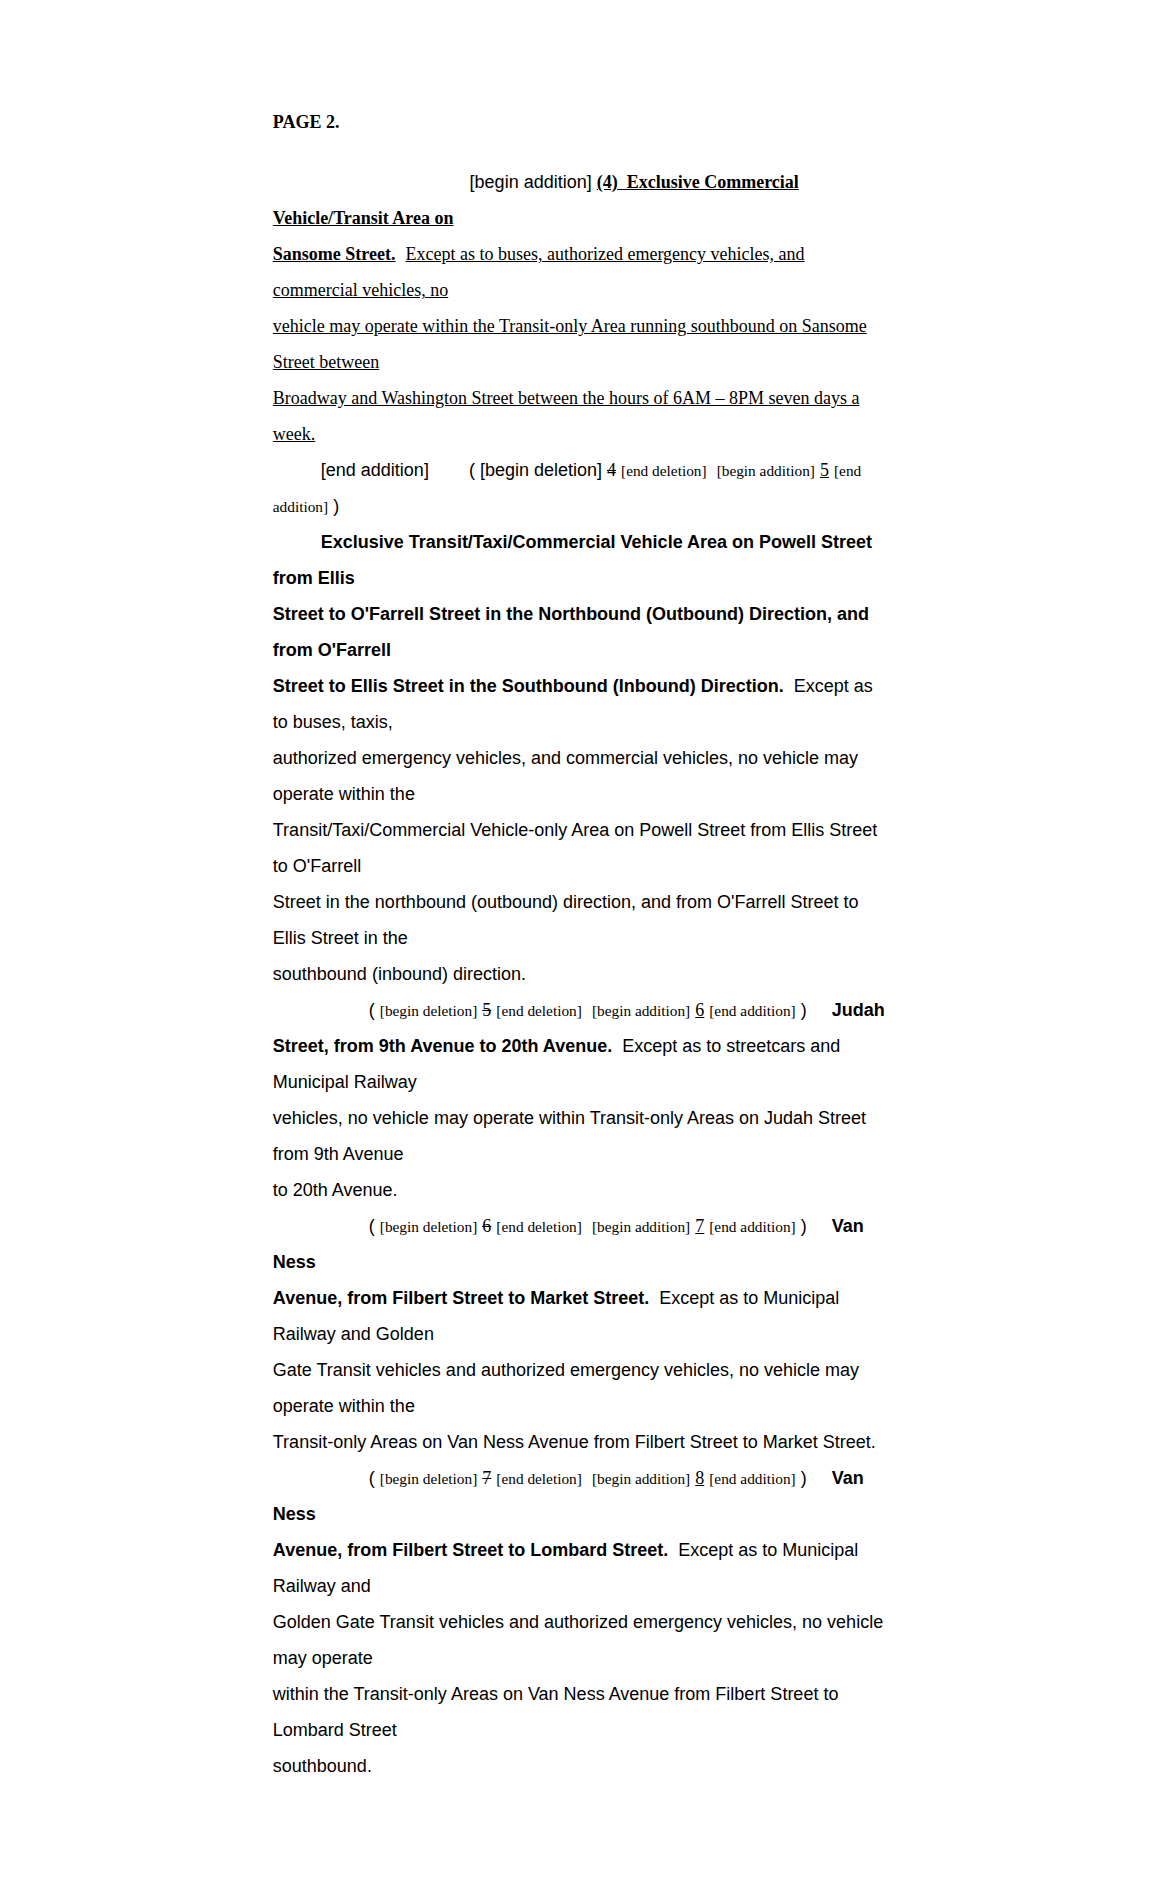PAGE 2.
[begin addition] (4) Exclusive Commercial Vehicle/Transit Area on
Sansome Street. Except as to buses, authorized emergency vehicles, and commercial vehicles, no
vehicle may operate within the Transit-only Area running southbound on Sansome Street between
Broadway and Washington Street between the hours of 6AM – 8PM seven days a week.
[end addition] ( [begin deletion] 4 [end deletion] [begin addition] 5 [end addition] )
Exclusive Transit/Taxi/Commercial Vehicle Area on Powell Street from Ellis
Street to O'Farrell Street in the Northbound (Outbound) Direction, and from O'Farrell
Street to Ellis Street in the Southbound (Inbound) Direction. Except as to buses, taxis,
authorized emergency vehicles, and commercial vehicles, no vehicle may operate within the
Transit/Taxi/Commercial Vehicle-only Area on Powell Street from Ellis Street to O'Farrell
Street in the northbound (outbound) direction, and from O'Farrell Street to Ellis Street in the
southbound (inbound) direction.
( [begin deletion] 5 [end deletion] [begin addition] 6 [end addition] ) Judah
Street, from 9th Avenue to 20th Avenue. Except as to streetcars and Municipal Railway
vehicles, no vehicle may operate within Transit-only Areas on Judah Street from 9th Avenue
to 20th Avenue.
( [begin deletion] 6 [end deletion] [begin addition] 7 [end addition] ) Van Ness
Avenue, from Filbert Street to Market Street. Except as to Municipal Railway and Golden
Gate Transit vehicles and authorized emergency vehicles, no vehicle may operate within the
Transit-only Areas on Van Ness Avenue from Filbert Street to Market Street.
( [begin deletion] 7 [end deletion] [begin addition] 8 [end addition] ) Van Ness
Avenue, from Filbert Street to Lombard Street. Except as to Municipal Railway and
Golden Gate Transit vehicles and authorized emergency vehicles, no vehicle may operate
within the Transit-only Areas on Van Ness Avenue from Filbert Street to Lombard Street
southbound.